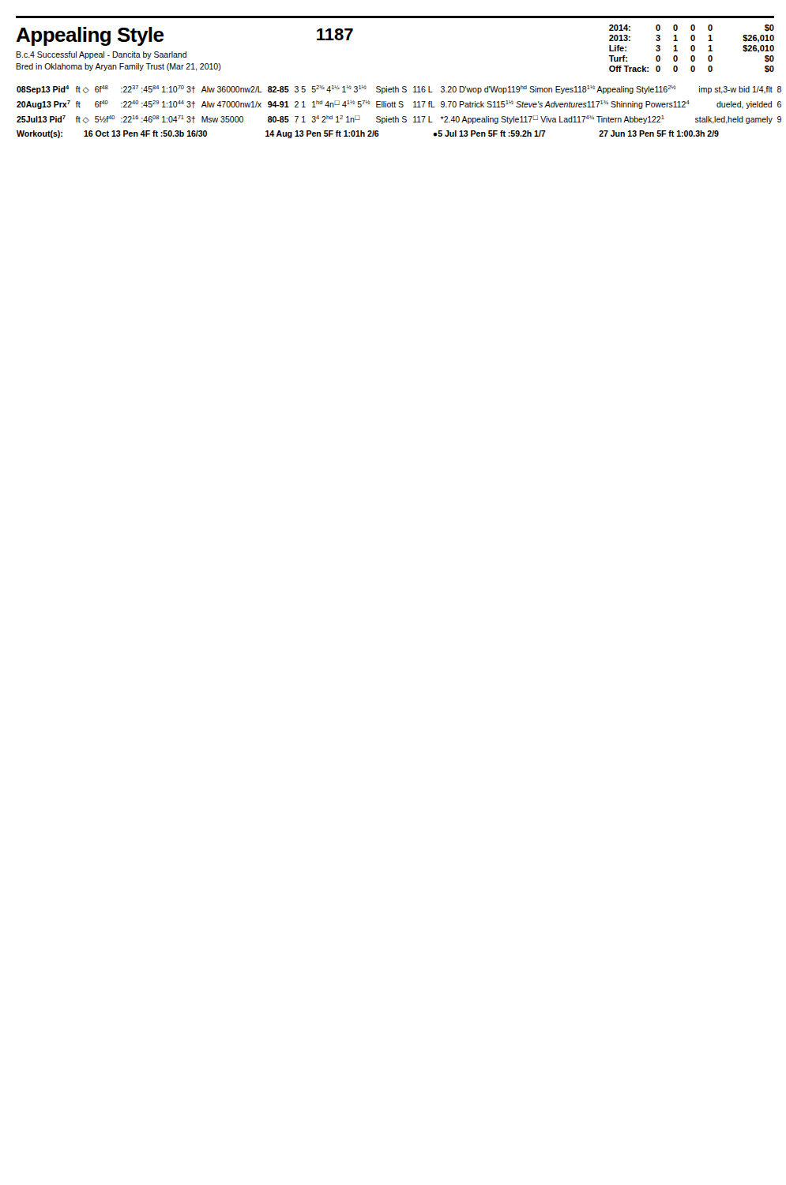Appealing Style
B.c.4 Successful Appeal - Dancita by Saarland
Bred in Oklahoma by Aryan Family Trust (Mar 21, 2010)
1187
| 2014: | 0 | 0 | 0 | 0 | $0 |
| 2013: | 3 | 1 | 0 | 1 | $26,010 |
| Life: | 3 | 1 | 0 | 1 | $26,010 |
| Turf: | 0 | 0 | 0 | 0 | $0 |
| Off Track: | 0 | 0 | 0 | 0 | $0 |
| 08Sep13 Pid 4 | ft ◇ | 6f 48 | :22 37 :45 84 1:10 70 3† | Alw 36000nw2/L | 82-85 | 3 5 | 5 2¾ 4 1¼ 1 ½ 3 1½ | Spieth S | 116 L | 3.20 D'wop d'Wop119 hd Simon Eyes118 1½ Appealing Style116 2½ | imp st,3-w bid 1/4,flt 8 |
| 20Aug13 Prx 7 | ft | 6f 40 | :22 40 :45 29 1:10 44 3† | Alw 47000nw1/x | 94-91 | 2 1 | 1 hd 4n □ 4 1½ 5 7½ | Elliott S | 117 fL | 9.70 Patrick S115 1½ Steve's Adventures 117 1¾ Shinning Powers112 4 | dueled, yielded 6 |
| 25Jul13 Pid 7 | ft ◇ | 5½f 40 | :22 16 :46 08 1:04 71 3† | Msw 35000 | 80-85 | 7 1 | 3 4 2 hd 1 2 1n □ | Spieth S | 117 L | *2.40 Appealing Style117 □ Viva Lad117 4¾ Tintern Abbey122 1 | stalk,led,held gamely 9 |
| Workout(s): | 16 Oct 13 Pen 4F ft :50.3b 16/30 | 14 Aug 13 Pen 5F ft 1:01h 2/6 | ●5 Jul 13 Pen 5F ft :59.2h 1/7 | 27 Jun 13 Pen 5F ft 1:00.3h 2/9 |